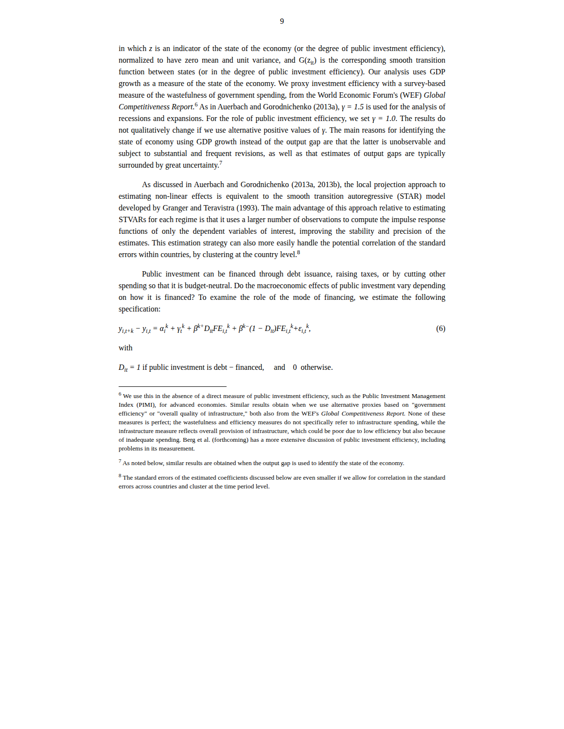9
in which z is an indicator of the state of the economy (or the degree of public investment efficiency), normalized to have zero mean and unit variance, and G(zit) is the corresponding smooth transition function between states (or in the degree of public investment efficiency). Our analysis uses GDP growth as a measure of the state of the economy. We proxy investment efficiency with a survey-based measure of the wastefulness of government spending, from the World Economic Forum's (WEF) Global Competitiveness Report.6 As in Auerbach and Gorodnichenko (2013a), γ = 1.5 is used for the analysis of recessions and expansions. For the role of public investment efficiency, we set γ = 1.0. The results do not qualitatively change if we use alternative positive values of γ. The main reasons for identifying the state of economy using GDP growth instead of the output gap are that the latter is unobservable and subject to substantial and frequent revisions, as well as that estimates of output gaps are typically surrounded by great uncertainty.7
As discussed in Auerbach and Gorodnichenko (2013a, 2013b), the local projection approach to estimating non-linear effects is equivalent to the smooth transition autoregressive (STAR) model developed by Granger and Teravistra (1993). The main advantage of this approach relative to estimating STVARs for each regime is that it uses a larger number of observations to compute the impulse response functions of only the dependent variables of interest, improving the stability and precision of the estimates. This estimation strategy can also more easily handle the potential correlation of the standard errors within countries, by clustering at the country level.8
Public investment can be financed through debt issuance, raising taxes, or by cutting other spending so that it is budget-neutral. Do the macroeconomic effects of public investment vary depending on how it is financed? To examine the role of the mode of financing, we estimate the following specification:
yi,t+k − yi,t = αik + γtk + βk+DitFEi,tk + βk−(1 − Dit)FEi,tk+εi,tk,
(6)
with
Dit = 1 if public investment is debt − financed, and 0 otherwise.
6 We use this in the absence of a direct measure of public investment efficiency, such as the Public Investment Management Index (PIMI), for advanced economies. Similar results obtain when we use alternative proxies based on "government efficiency" or "overall quality of infrastructure," both also from the WEF's Global Competitiveness Report. None of these measures is perfect; the wastefulness and efficiency measures do not specifically refer to infrastructure spending, while the infrastructure measure reflects overall provision of infrastructure, which could be poor due to low efficiency but also because of inadequate spending. Berg et al. (forthcoming) has a more extensive discussion of public investment efficiency, including problems in its measurement.
7 As noted below, similar results are obtained when the output gap is used to identify the state of the economy.
8 The standard errors of the estimated coefficients discussed below are even smaller if we allow for correlation in the standard errors across countries and cluster at the time period level.